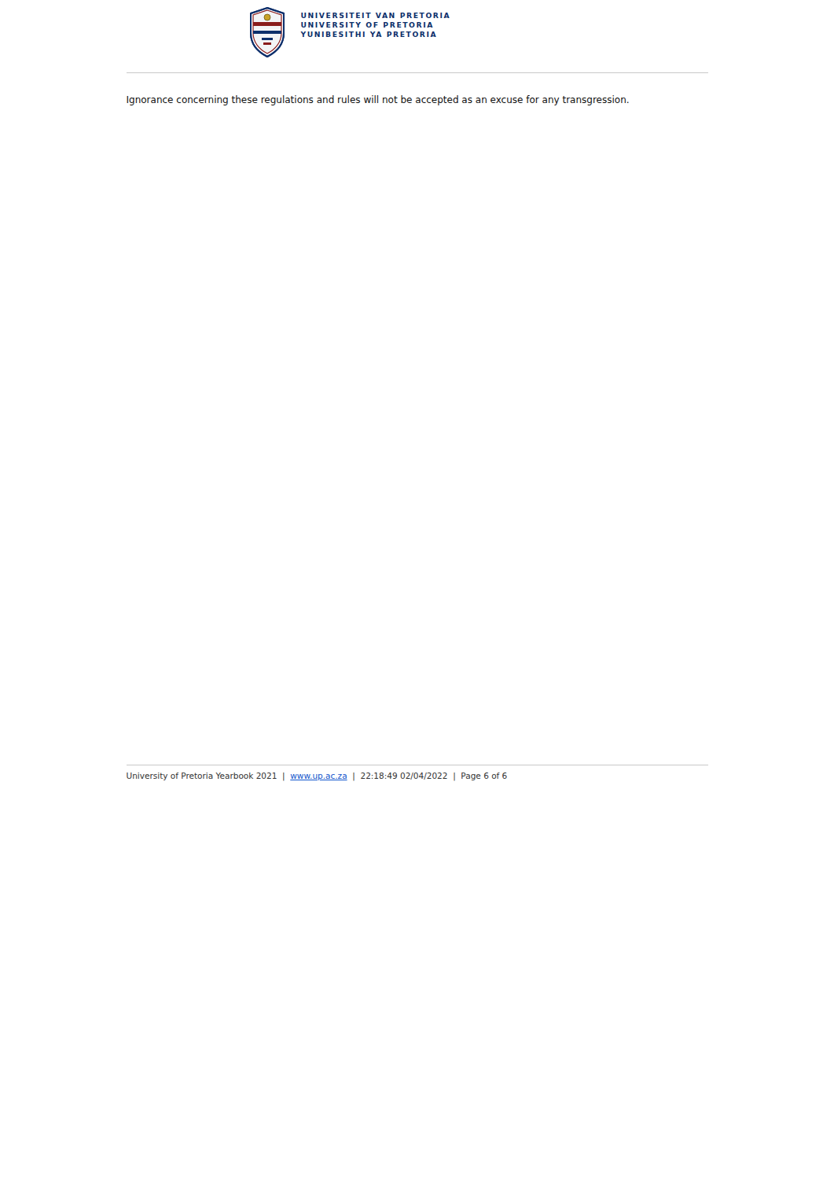UNIVERSITEIT VAN PRETORIA
UNIVERSITY OF PRETORIA
YUNIBESITHI YA PRETORIA
Ignorance concerning these regulations and rules will not be accepted as an excuse for any transgression.
University of Pretoria Yearbook 2021 | www.up.ac.za | 22:18:49 02/04/2022 | Page 6 of 6